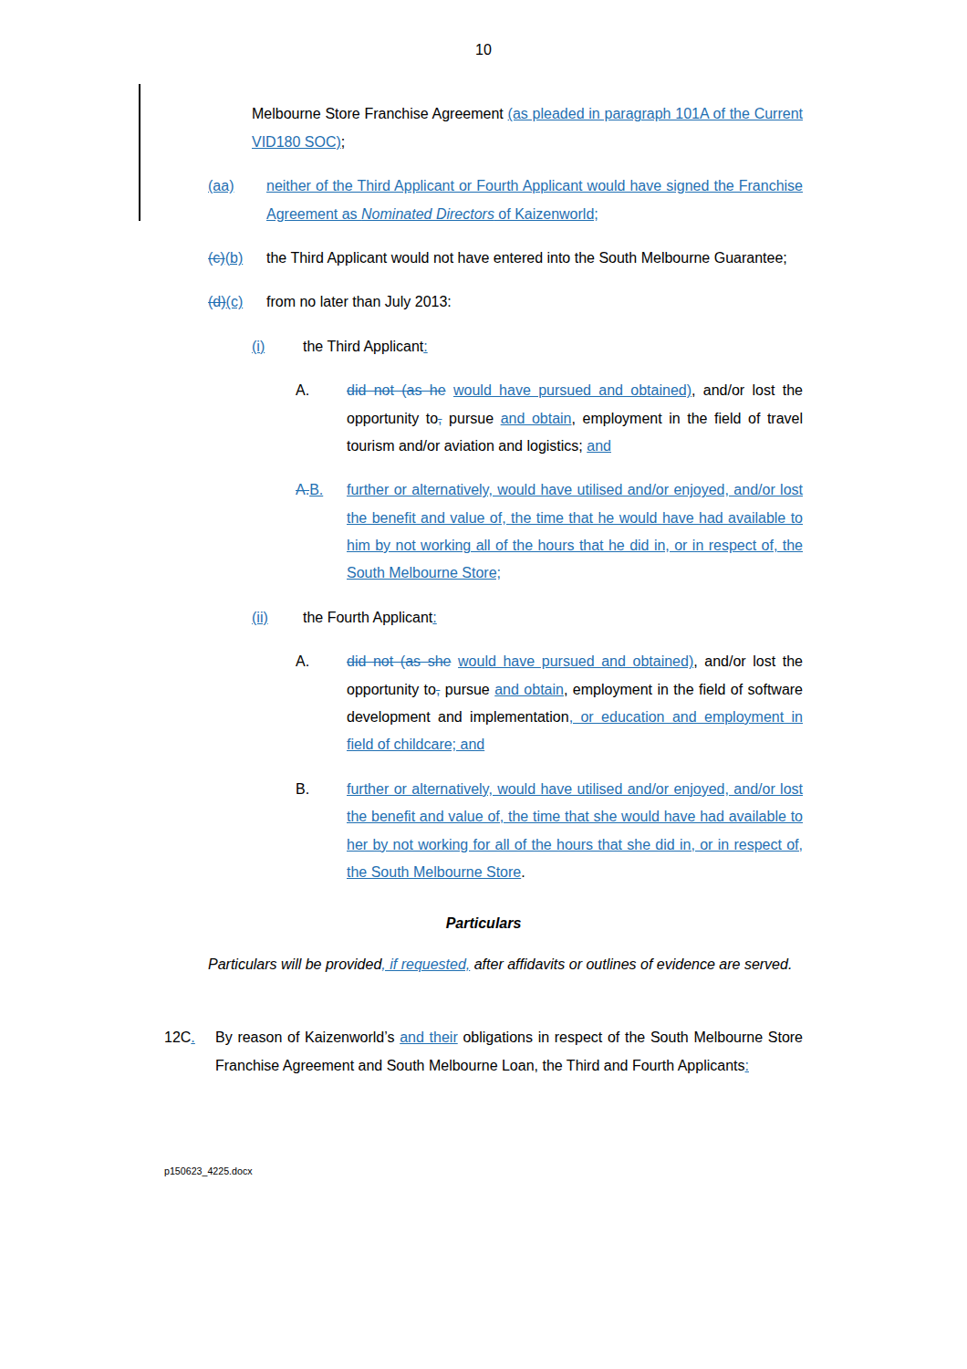10
Melbourne Store Franchise Agreement (as pleaded in paragraph 101A of the Current VID180 SOC);
(aa)
neither of the Third Applicant or Fourth Applicant would have signed the Franchise Agreement as Nominated Directors of Kaizenworld;
(c)(b)
the Third Applicant would not have entered into the South Melbourne Guarantee;
(d)(c)
from no later than July 2013:
(i)
the Third Applicant:
A.
did not (as he would have pursued and obtained), and/or lost the opportunity to, pursue and obtain, employment in the field of travel tourism and/or aviation and logistics; and
A. B.
further or alternatively, would have utilised and/or enjoyed, and/or lost the benefit and value of, the time that he would have had available to him by not working all of the hours that he did in, or in respect of, the South Melbourne Store;
(ii)
the Fourth Applicant:
A.
did not (as she would have pursued and obtained), and/or lost the opportunity to, pursue and obtain, employment in the field of software development and implementation, or education and employment in field of childcare; and
B.
further or alternatively, would have utilised and/or enjoyed, and/or lost the benefit and value of, the time that she would have had available to her by not working for all of the hours that she did in, or in respect of, the South Melbourne Store.
Particulars
Particulars will be provided, if requested, after affidavits or outlines of evidence are served.
12C.
By reason of Kaizenworld’s and their obligations in respect of the South Melbourne Store Franchise Agreement and South Melbourne Loan, the Third and Fourth Applicants:
p150623_4225.docx